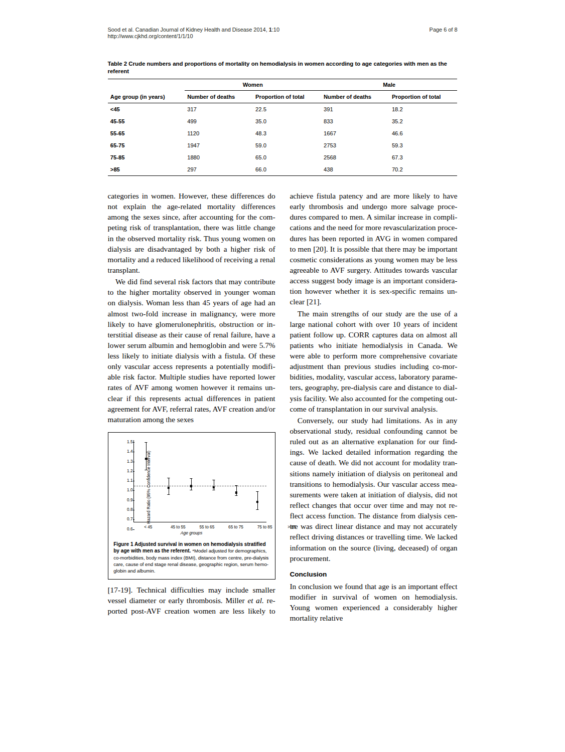Sood et al. Canadian Journal of Kidney Health and Disease 2014, 1:10
http://www.cjkhd.org/content/1/1/10
Page 6 of 8
Table 2 Crude numbers and proportions of mortality on hemodialysis in women according to age categories with men as the referent
| | Women | Male |
| --- | --- | --- |
| Age group (in years) | Number of deaths | Proportion of total | Number of deaths | Proportion of total |
| <45 | 317 | 22.5 | 391 | 18.2 |
| 45-55 | 499 | 35.0 | 833 | 35.2 |
| 55-65 | 1120 | 48.3 | 1667 | 46.6 |
| 65-75 | 1947 | 59.0 | 2753 | 59.3 |
| 75-85 | 1880 | 65.0 | 2568 | 67.3 |
| >85 | 297 | 66.0 | 438 | 70.2 |
categories in women. However, these differences do not explain the age-related mortality differences among the sexes since, after accounting for the competing risk of transplantation, there was little change in the observed mortality risk. Thus young women on dialysis are disadvantaged by both a higher risk of mortality and a reduced likelihood of receiving a renal transplant.
We did find several risk factors that may contribute to the higher mortality observed in younger woman on dialysis. Woman less than 45 years of age had an almost two-fold increase in malignancy, were more likely to have glomerulonephritis, obstruction or interstitial disease as their cause of renal failure, have a lower serum albumin and hemoglobin and were 5.7% less likely to initiate dialysis with a fistula. Of these only vascular access represents a potentially modifiable risk factor. Multiple studies have reported lower rates of AVF among women however it remains unclear if this represents actual differences in patient agreement for AVF, referral rates, AVF creation and/or maturation among the sexes
Hazard Ratio (95% Confidence Interval)
1.5
1.4
1.3
1.2
1.1
1.0
0.9
0.8
0.7
0.6
< 45
45 to 55
55 to 65
65 to 75
75 to 85
> 85
Age groups
Figure 1 Adjusted survival in women on hemodialysis stratified by age with men as the referent. *Model adjusted for demographics, co-morbidities, body mass index (BMI), distance from centre, pre-dialysis care, cause of end stage renal disease, geographic region, serum hemoglobin and albumin.
[17-19]. Technical difficulties may include smaller vessel diameter or early thrombosis. Miller et al. reported post-AVF creation women are less likely to achieve fistula patency and are more likely to have early thrombosis and undergo more salvage procedures compared to men. A similar increase in complications and the need for more revascularization procedures has been reported in AVG in women compared to men [20]. It is possible that there may be important cosmetic considerations as young women may be less agreeable to AVF surgery. Attitudes towards vascular access suggest body image is an important consideration however whether it is sex-specific remains unclear [21].
The main strengths of our study are the use of a large national cohort with over 10 years of incident patient follow up. CORR captures data on almost all patients who initiate hemodialysis in Canada. We were able to perform more comprehensive covariate adjustment than previous studies including co-morbidities, modality, vascular access, laboratory parameters, geography, pre-dialysis care and distance to dialysis facility. We also accounted for the competing outcome of transplantation in our survival analysis.
Conversely, our study had limitations. As in any observational study, residual confounding cannot be ruled out as an alternative explanation for our findings. We lacked detailed information regarding the cause of death. We did not account for modality transitions namely initiation of dialysis on peritoneal and transitions to hemodialysis. Our vascular access measurements were taken at initiation of dialysis, did not reflect changes that occur over time and may not reflect access function. The distance from dialysis centre was direct linear distance and may not accurately reflect driving distances or travelling time. We lacked information on the source (living, deceased) of organ procurement.
Conclusion
In conclusion we found that age is an important effect modifier in survival of women on hemodialysis. Young women experienced a considerably higher mortality relative